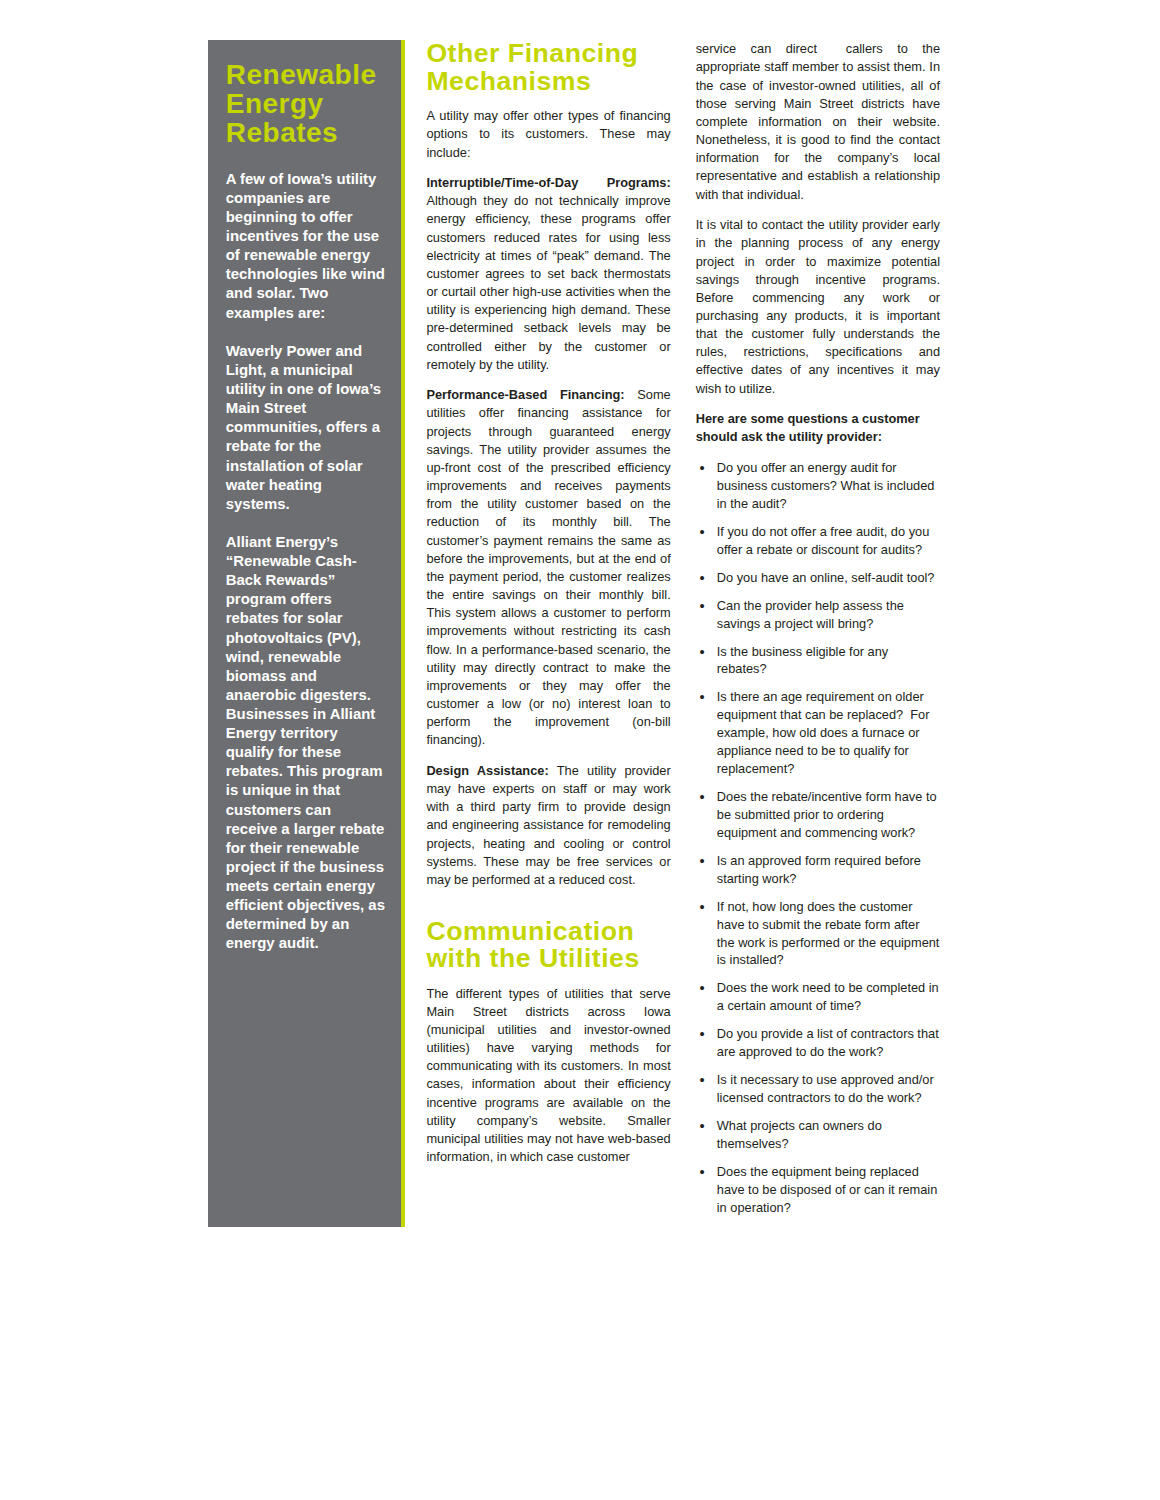Renewable
Energy
Rebates
A few of Iowa’s utility companies are beginning to offer incentives for the use of renewable energy technologies like wind and solar. Two examples are:
Waverly Power and Light, a municipal utility in one of Iowa’s Main Street communities, offers a rebate for the installation of solar water heating systems.
Alliant Energy’s “Renewable Cash-Back Rewards” program offers rebates for solar photovoltaics (PV), wind, renewable biomass and anaerobic digesters. Businesses in Alliant Energy territory qualify for these rebates. This program is unique in that customers can receive a larger rebate for their renewable project if the business meets certain energy efficient objectives, as determined by an energy audit.
Other Financing Mechanisms
A utility may offer other types of financing options to its customers. These may include:
Interruptible/Time-of-Day Programs: Although they do not technically improve energy efficiency, these programs offer customers reduced rates for using less electricity at times of “peak” demand. The customer agrees to set back thermostats or curtail other high-use activities when the utility is experiencing high demand. These pre-determined setback levels may be controlled either by the customer or remotely by the utility.
Performance-Based Financing: Some utilities offer financing assistance for projects through guaranteed energy savings. The utility provider assumes the up-front cost of the prescribed efficiency improvements and receives payments from the utility customer based on the reduction of its monthly bill. The customer’s payment remains the same as before the improvements, but at the end of the payment period, the customer realizes the entire savings on their monthly bill. This system allows a customer to perform improvements without restricting its cash flow. In a performance-based scenario, the utility may directly contract to make the improvements or they may offer the customer a low (or no) interest loan to perform the improvement (on-bill financing).
Design Assistance: The utility provider may have experts on staff or may work with a third party firm to provide design and engineering assistance for remodeling projects, heating and cooling or control systems. These may be free services or may be performed at a reduced cost.
Communication with the Utilities
The different types of utilities that serve Main Street districts across Iowa (municipal utilities and investor-owned utilities) have varying methods for communicating with its customers. In most cases, information about their efficiency incentive programs are available on the utility company’s website. Smaller municipal utilities may not have web-based information, in which case customer
service can direct callers to the appropriate staff member to assist them. In the case of investor-owned utilities, all of those serving Main Street districts have complete information on their website. Nonetheless, it is good to find the contact information for the company’s local representative and establish a relationship with that individual.
It is vital to contact the utility provider early in the planning process of any energy project in order to maximize potential savings through incentive programs. Before commencing any work or purchasing any products, it is important that the customer fully understands the rules, restrictions, specifications and effective dates of any incentives it may wish to utilize.
Here are some questions a customer should ask the utility provider:
Do you offer an energy audit for business customers? What is included in the audit?
If you do not offer a free audit, do you offer a rebate or discount for audits?
Do you have an online, self-audit tool?
Can the provider help assess the savings a project will bring?
Is the business eligible for any rebates?
Is there an age requirement on older equipment that can be replaced? For example, how old does a furnace or appliance need to be to qualify for replacement?
Does the rebate/incentive form have to be submitted prior to ordering equipment and commencing work?
Is an approved form required before starting work?
If not, how long does the customer have to submit the rebate form after the work is performed or the equipment is installed?
Does the work need to be completed in a certain amount of time?
Do you provide a list of contractors that are approved to do the work?
Is it necessary to use approved and/or licensed contractors to do the work?
What projects can owners do themselves?
Does the equipment being replaced have to be disposed of or can it remain in operation?